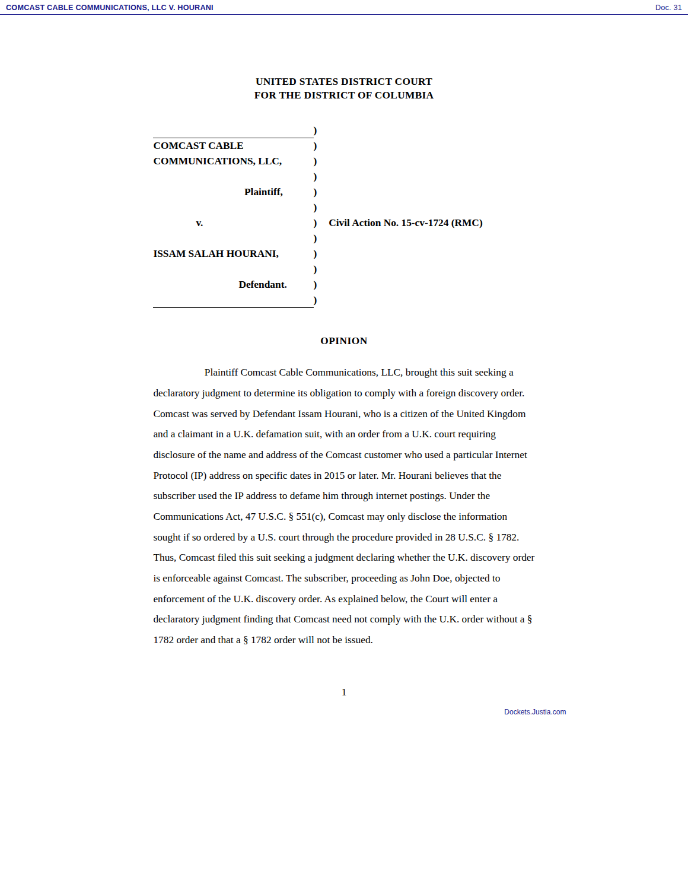Comcast Cable Communications, LLC v. Hourani Doc. 31
UNITED STATES DISTRICT COURT
FOR THE DISTRICT OF COLUMBIA
| | ) | |
| COMCAST CABLE | ) | |
| COMMUNICATIONS, LLC, | ) | |
| | ) | |
| Plaintiff, | ) | |
| | ) | |
| v. | ) | Civil Action No. 15-cv-1724 (RMC) |
| | ) | |
| ISSAM SALAH HOURANI, | ) | |
| | ) | |
| Defendant. | ) | |
| | ) | |
OPINION
Plaintiff Comcast Cable Communications, LLC, brought this suit seeking a declaratory judgment to determine its obligation to comply with a foreign discovery order. Comcast was served by Defendant Issam Hourani, who is a citizen of the United Kingdom and a claimant in a U.K. defamation suit, with an order from a U.K. court requiring disclosure of the name and address of the Comcast customer who used a particular Internet Protocol (IP) address on specific dates in 2015 or later. Mr. Hourani believes that the subscriber used the IP address to defame him through internet postings. Under the Communications Act, 47 U.S.C. § 551(c), Comcast may only disclose the information sought if so ordered by a U.S. court through the procedure provided in 28 U.S.C. § 1782. Thus, Comcast filed this suit seeking a judgment declaring whether the U.K. discovery order is enforceable against Comcast. The subscriber, proceeding as John Doe, objected to enforcement of the U.K. discovery order. As explained below, the Court will enter a declaratory judgment finding that Comcast need not comply with the U.K. order without a § 1782 order and that a § 1782 order will not be issued.
1
Dockets. Justia. com